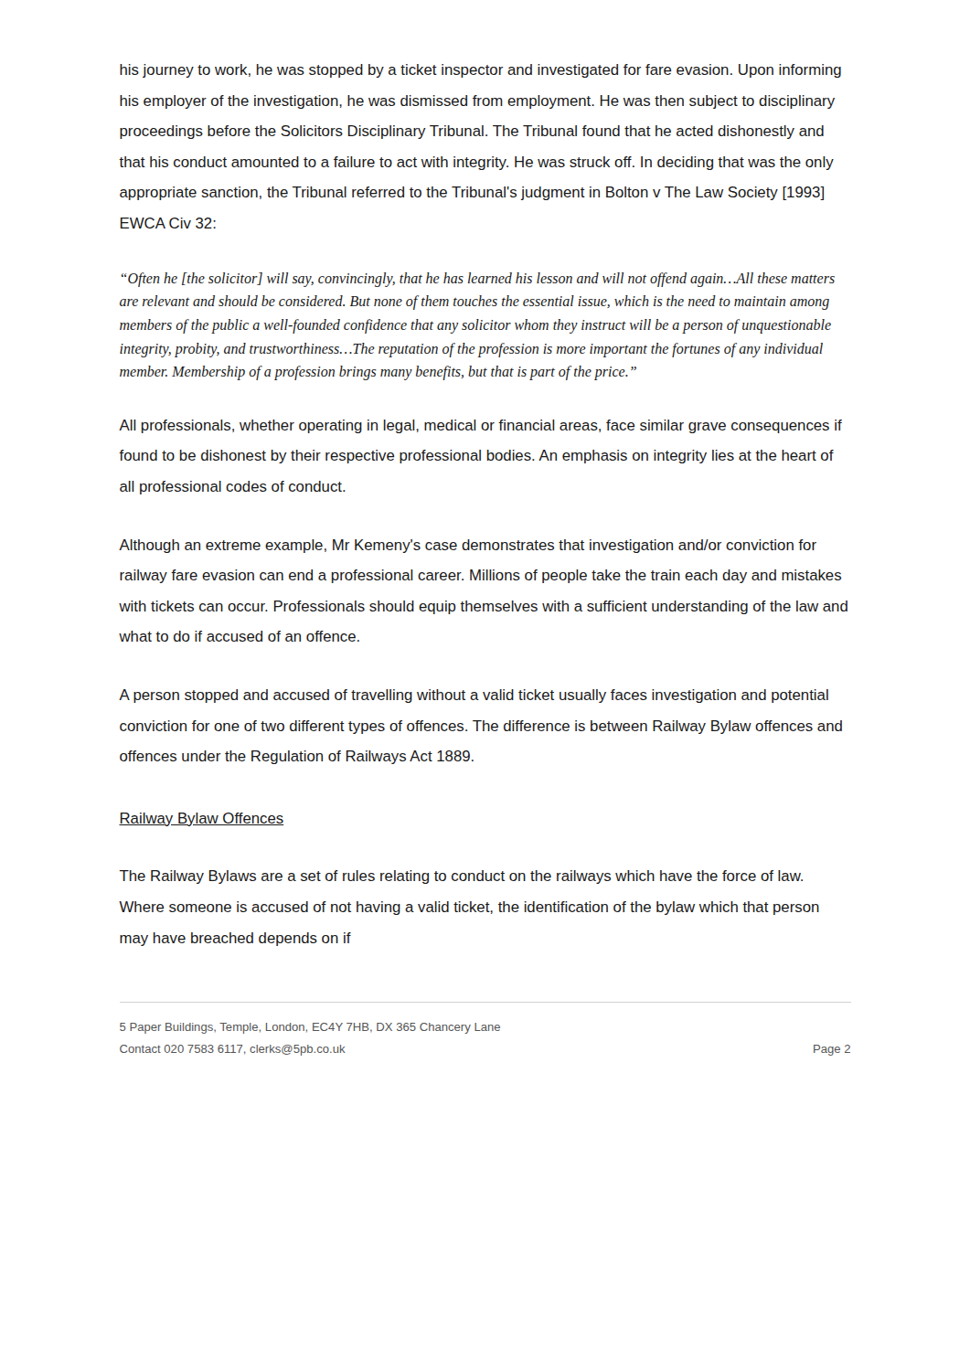his journey to work, he was stopped by a ticket inspector and investigated for fare evasion. Upon informing his employer of the investigation, he was dismissed from employment. He was then subject to disciplinary proceedings before the Solicitors Disciplinary Tribunal. The Tribunal found that he acted dishonestly and that his conduct amounted to a failure to act with integrity. He was struck off. In deciding that was the only appropriate sanction, the Tribunal referred to the Tribunal's judgment in Bolton v The Law Society [1993] EWCA Civ 32:
“Often he [the solicitor] will say, convincingly, that he has learned his lesson and will not offend again…All these matters are relevant and should be considered. But none of them touches the essential issue, which is the need to maintain among members of the public a well-founded confidence that any solicitor whom they instruct will be a person of unquestionable integrity, probity, and trustworthiness…The reputation of the profession is more important the fortunes of any individual member. Membership of a profession brings many benefits, but that is part of the price.”
All professionals, whether operating in legal, medical or financial areas, face similar grave consequences if found to be dishonest by their respective professional bodies. An emphasis on integrity lies at the heart of all professional codes of conduct.
Although an extreme example, Mr Kemeny's case demonstrates that investigation and/or conviction for railway fare evasion can end a professional career. Millions of people take the train each day and mistakes with tickets can occur. Professionals should equip themselves with a sufficient understanding of the law and what to do if accused of an offence.
A person stopped and accused of travelling without a valid ticket usually faces investigation and potential conviction for one of two different types of offences. The difference is between Railway Bylaw offences and offences under the Regulation of Railways Act 1889.
Railway Bylaw Offences
The Railway Bylaws are a set of rules relating to conduct on the railways which have the force of law. Where someone is accused of not having a valid ticket, the identification of the bylaw which that person may have breached depends on if
5 Paper Buildings, Temple, London, EC4Y 7HB, DX 365 Chancery Lane
Contact 020 7583 6117, clerks@5pb.co.uk
Page 2